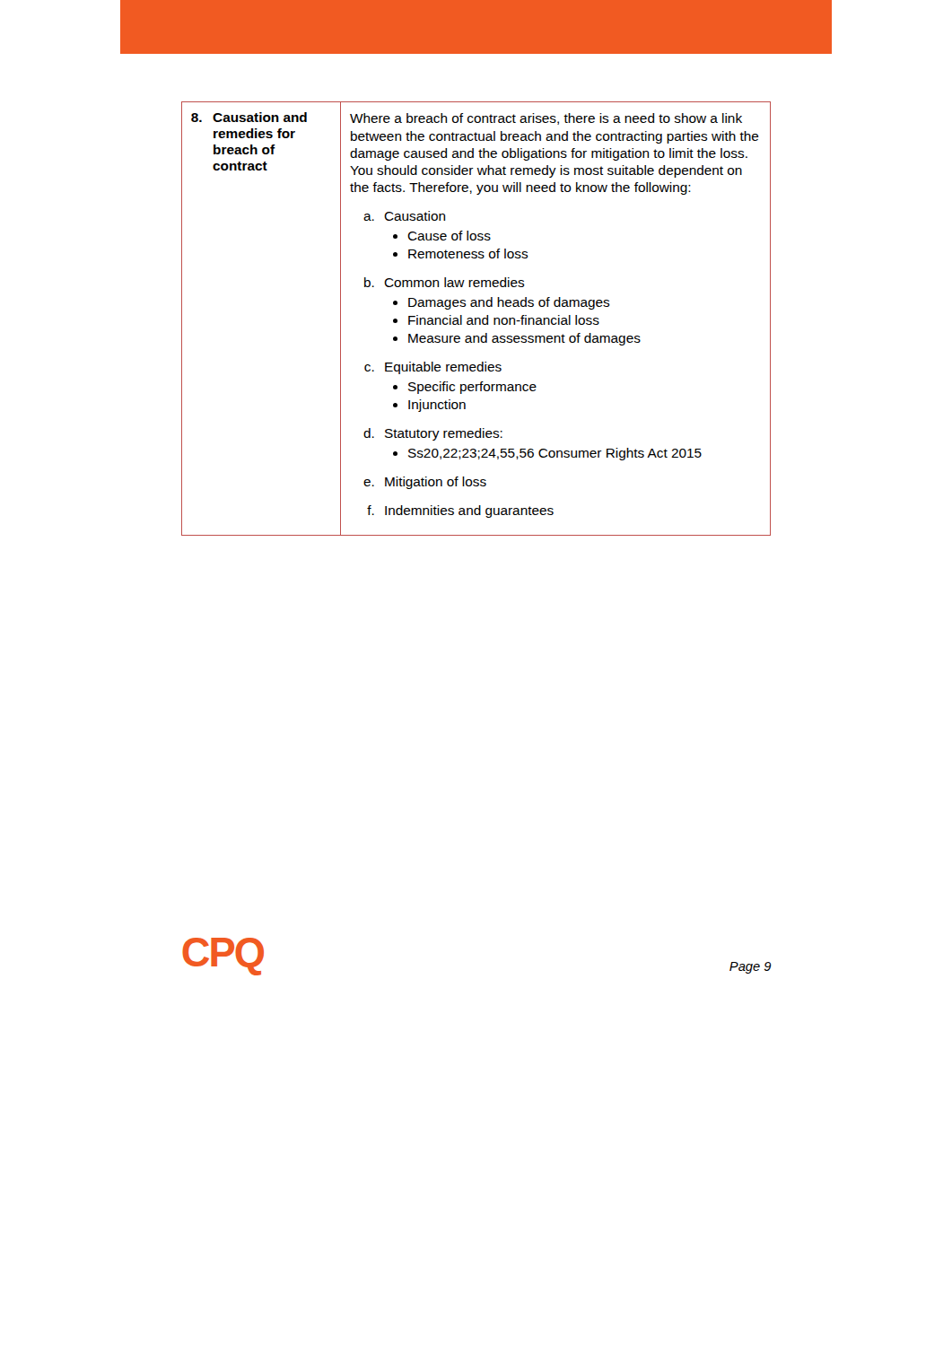| 8. Causation and remedies for breach of contract | Where a breach of contract arises, there is a need to show a link between the contractual breach and the contracting parties with the damage caused and the obligations for mitigation to limit the loss. You should consider what remedy is most suitable dependent on the facts. Therefore, you will need to know the following: Causation Cause of loss Remoteness of loss Common law remedies Damages and heads of damages Financial and non-financial loss Measure and assessment of damages Equitable remedies Specific performance Injunction Statutory remedies: Ss20,22;23;24,55,56 Consumer Rights Act 2015 Mitigation of loss Indemnities and guarantees |
CPQ
Page 9